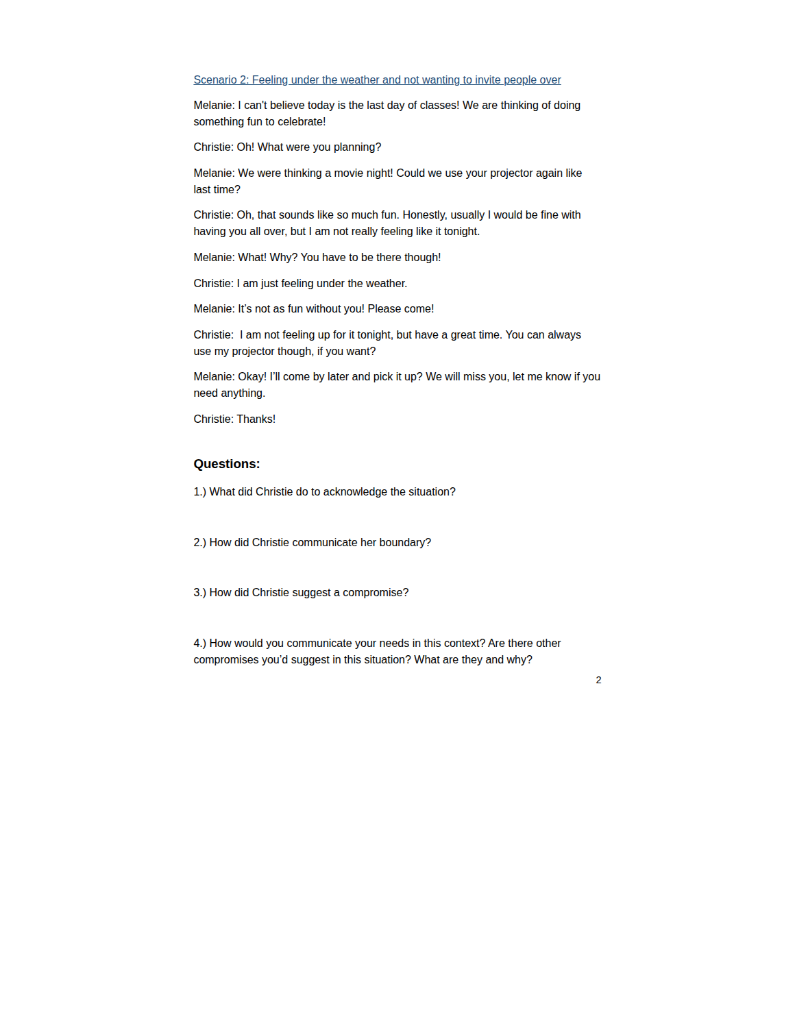Scenario 2: Feeling under the weather and not wanting to invite people over
Melanie: I can't believe today is the last day of classes! We are thinking of doing something fun to celebrate!
Christie: Oh! What were you planning?
Melanie: We were thinking a movie night! Could we use your projector again like last time?
Christie: Oh, that sounds like so much fun. Honestly, usually I would be fine with having you all over, but I am not really feeling like it tonight.
Melanie: What! Why? You have to be there though!
Christie: I am just feeling under the weather.
Melanie: It’s not as fun without you! Please come!
Christie: I am not feeling up for it tonight, but have a great time. You can always use my projector though, if you want?
Melanie: Okay! I’ll come by later and pick it up? We will miss you, let me know if you need anything.
Christie: Thanks!
Questions:
1.) What did Christie do to acknowledge the situation?
2.) How did Christie communicate her boundary?
3.) How did Christie suggest a compromise?
4.) How would you communicate your needs in this context? Are there other compromises you’d suggest in this situation? What are they and why?
2